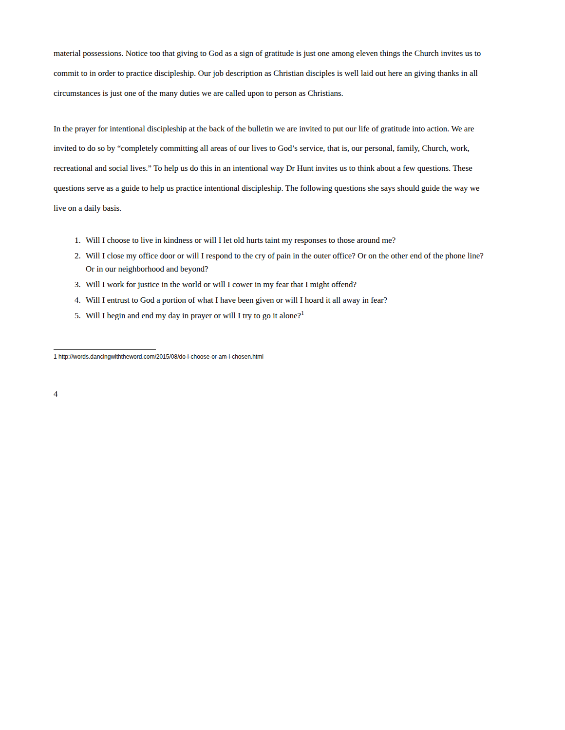material possessions. Notice too that giving to God as a sign of gratitude is just one among eleven things the Church invites us to commit to in order to practice discipleship. Our job description as Christian disciples is well laid out here an giving thanks in all circumstances is just one of the many duties we are called upon to person as Christians.
In the prayer for intentional discipleship at the back of the bulletin we are invited to put our life of gratitude into action. We are invited to do so by “completely committing all areas of our lives to God’s service, that is, our personal, family, Church, work, recreational and social lives.” To help us do this in an intentional way Dr Hunt invites us to think about a few questions. These questions serve as a guide to help us practice intentional discipleship. The following questions she says should guide the way we live on a daily basis.
Will I choose to live in kindness or will I let old hurts taint my responses to those around me?
Will I close my office door or will I respond to the cry of pain in the outer office? Or on the other end of the phone line? Or in our neighborhood and beyond?
Will I work for justice in the world or will I cower in my fear that I might offend?
Will I entrust to God a portion of what I have been given or will I hoard it all away in fear?
Will I begin and end my day in prayer or will I try to go it alone?1
1 http://words.dancingwiththeword.com/2015/08/do-i-choose-or-am-i-chosen.html
4